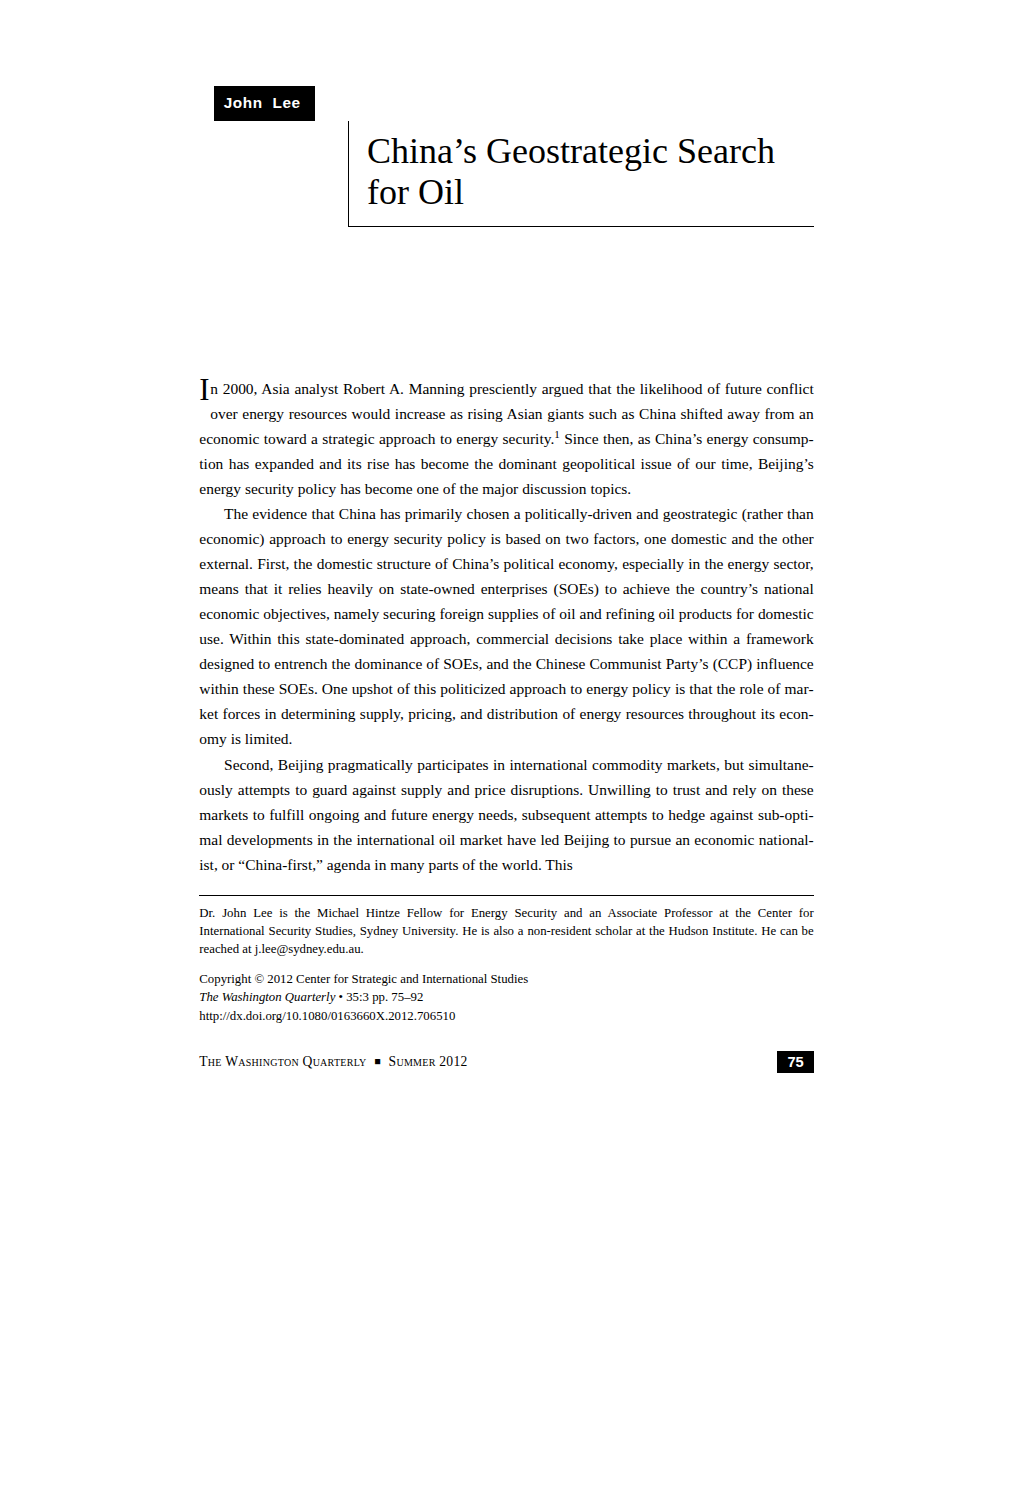John Lee
China’s Geostrategic Search
for Oil
In 2000, Asia analyst Robert A. Manning presciently argued that the likelihood of future conflict over energy resources would increase as rising Asian giants such as China shifted away from an economic toward a strategic approach to energy security.1 Since then, as China’s energy consumption has expanded and its rise has become the dominant geopolitical issue of our time, Beijing’s energy security policy has become one of the major discussion topics.
The evidence that China has primarily chosen a politically-driven and geostrategic (rather than economic) approach to energy security policy is based on two factors, one domestic and the other external. First, the domestic structure of China’s political economy, especially in the energy sector, means that it relies heavily on state-owned enterprises (SOEs) to achieve the country’s national economic objectives, namely securing foreign supplies of oil and refining oil products for domestic use. Within this state-dominated approach, commercial decisions take place within a framework designed to entrench the dominance of SOEs, and the Chinese Communist Party’s (CCP) influence within these SOEs. One upshot of this politicized approach to energy policy is that the role of market forces in determining supply, pricing, and distribution of energy resources throughout its economy is limited.
Second, Beijing pragmatically participates in international commodity markets, but simultaneously attempts to guard against supply and price disruptions. Unwilling to trust and rely on these markets to fulfill ongoing and future energy needs, subsequent attempts to hedge against sub-optimal developments in the international oil market have led Beijing to pursue an economic nationalist, or “China-first,” agenda in many parts of the world. This
Dr. John Lee is the Michael Hintze Fellow for Energy Security and an Associate Professor at the Center for International Security Studies, Sydney University. He is also a non-resident scholar at the Hudson Institute. He can be reached at j.lee@sydney.edu.au.
Copyright © 2012 Center for Strategic and International Studies
The Washington Quarterly • 35:3 pp. 75–92
http://dx.doi.org/10.1080/0163660X.2012.706510
The Washington Quarterly ■ Summer 2012
75